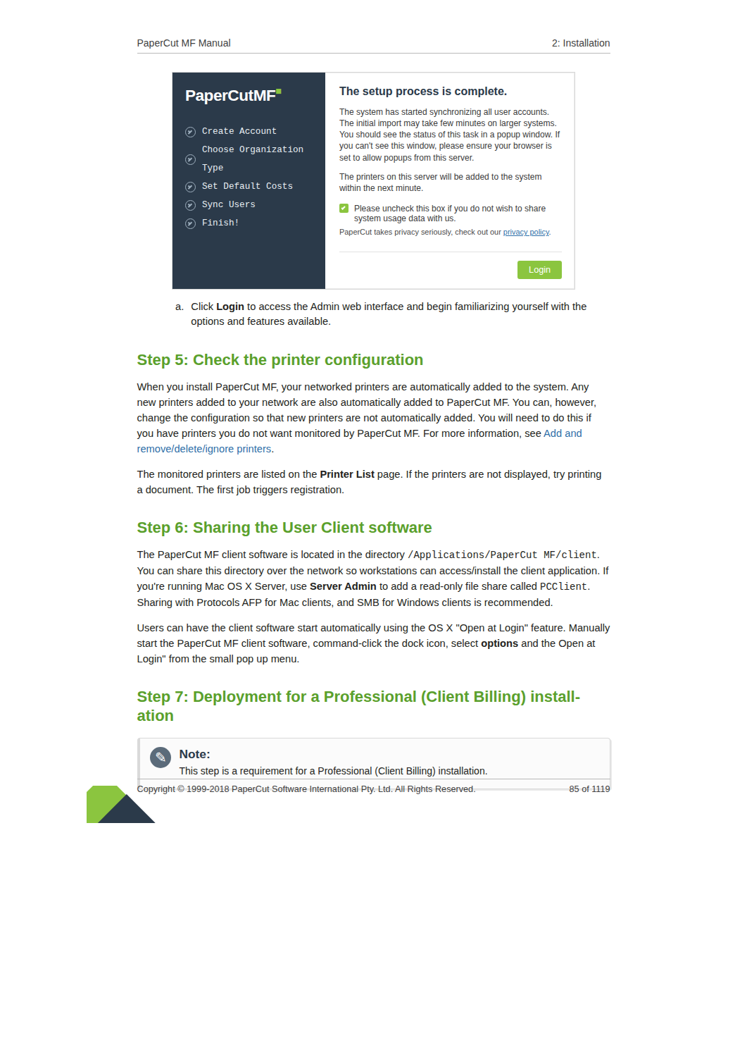PaperCut MF Manual
2: Installation
PaperCutMF■
Create Account
Choose Organization Type
Set Default Costs
Sync Users
Finish!
The setup process is complete.
The system has started synchronizing all user accounts. The initial import may take few minutes on larger systems. You should see the status of this task in a popup window. If you can't see this window, please ensure your browser is set to allow popups from this server.
The printers on this server will be added to the system within the next minute.
Please uncheck this box if you do not wish to share system usage data with us.
PaperCut takes privacy seriously, check out our privacy policy.
Login
Click Login to access the Admin web interface and begin familiarizing yourself with the options and features available.
Step 5: Check the printer configuration
When you install PaperCut MF, your networked printers are automatically added to the system. Any new printers added to your network are also automatically added to PaperCut MF. You can, however, change the configuration so that new printers are not automatically added. You will need to do this if you have printers you do not want monitored by PaperCut MF. For more information, see Add and remove/delete/ignore printers.
The monitored printers are listed on the Printer List page. If the printers are not displayed, try printing a document. The first job triggers registration.
Step 6: Sharing the User Client software
The PaperCut MF client software is located in the directory /Applications/PaperCut MF/client. You can share this directory over the network so workstations can access/install the client application. If you're running Mac OS X Server, use Server Admin to add a read-only file share called PCClient. Sharing with Protocols AFP for Mac clients, and SMB for Windows clients is recommended.
Users can have the client software start automatically using the OS X "Open at Login" feature. Manually start the PaperCut MF client software, command-click the dock icon, select options and the Open at Login" from the small pop up menu.
Step 7: Deployment for a Professional (Client Billing) install-
ation
Note:
This step is a requirement for a Professional (Client Billing) installation.
Copyright © 1999-2018 PaperCut Software International Pty. Ltd. All Rights Reserved.
85 of 1119